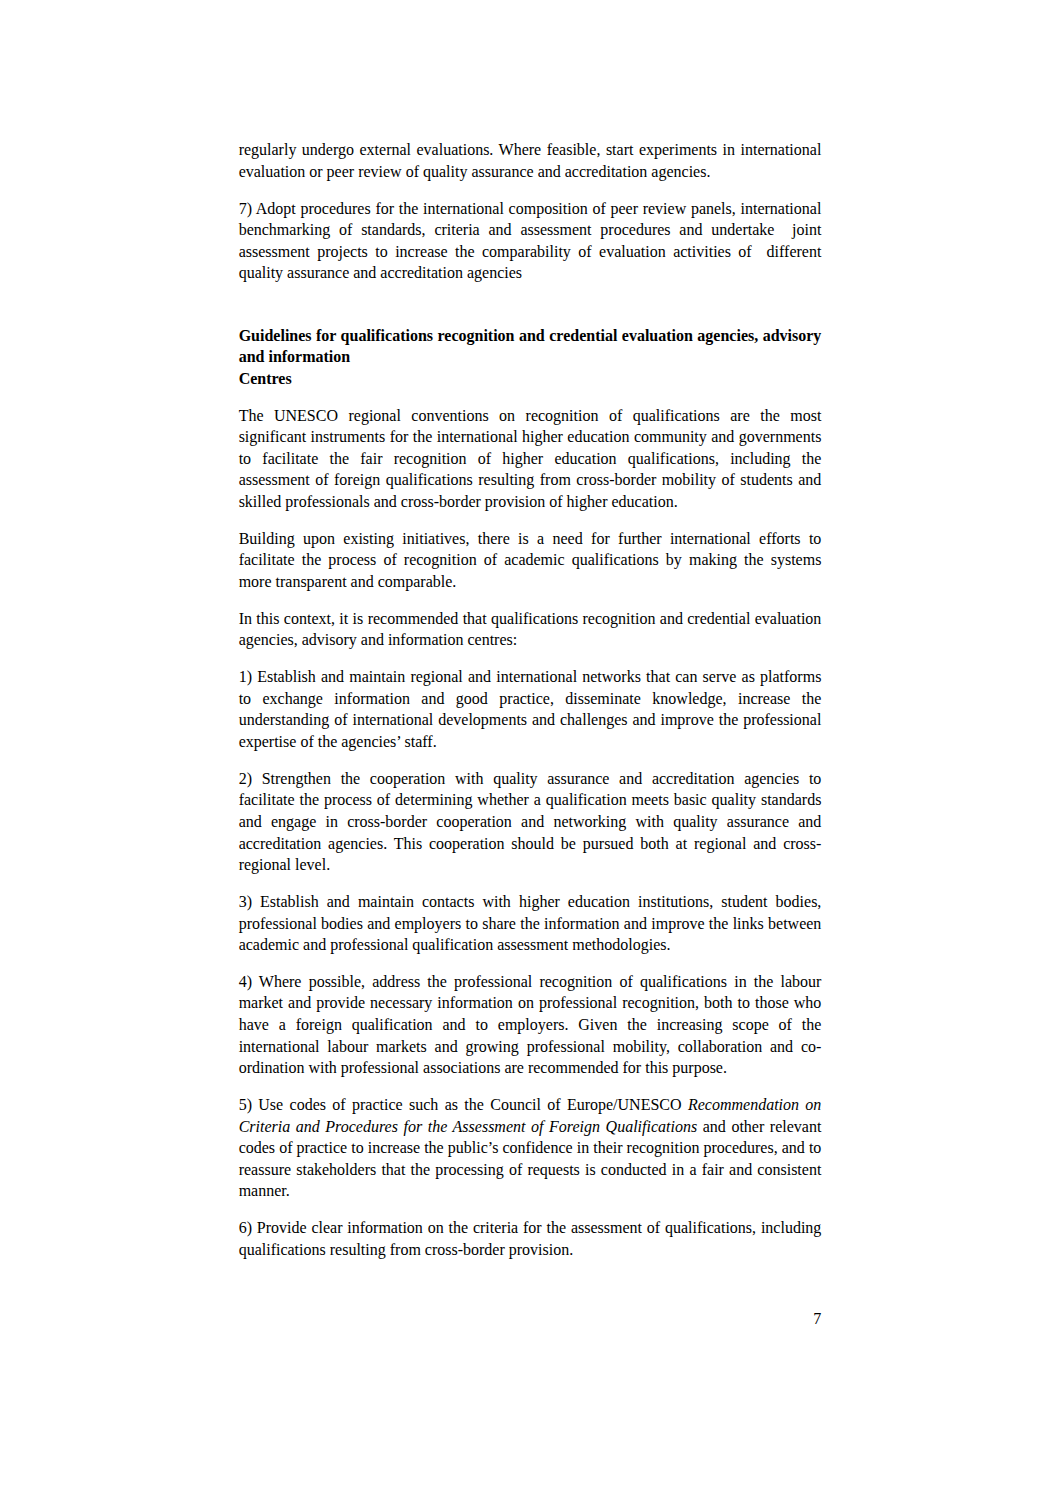regularly undergo external evaluations. Where feasible, start experiments in international evaluation or peer review of quality assurance and accreditation agencies.
7) Adopt procedures for the international composition of peer review panels, international benchmarking of standards, criteria and assessment procedures and undertake joint assessment projects to increase the comparability of evaluation activities of different quality assurance and accreditation agencies
Guidelines for qualifications recognition and credential evaluation agencies, advisory and informationCentres
The UNESCO regional conventions on recognition of qualifications are the most significant instruments for the international higher education community and governments to facilitate the fair recognition of higher education qualifications, including the assessment of foreign qualifications resulting from cross-border mobility of students and skilled professionals and cross-border provision of higher education.
Building upon existing initiatives, there is a need for further international efforts to facilitate the process of recognition of academic qualifications by making the systems more transparent and comparable.
In this context, it is recommended that qualifications recognition and credential evaluation agencies, advisory and information centres:
1) Establish and maintain regional and international networks that can serve as platforms to exchange information and good practice, disseminate knowledge, increase the understanding of international developments and challenges and improve the professional expertise of the agencies’ staff.
2) Strengthen the cooperation with quality assurance and accreditation agencies to facilitate the process of determining whether a qualification meets basic quality standards and engage in cross-border cooperation and networking with quality assurance and accreditation agencies. This cooperation should be pursued both at regional and cross-regional level.
3) Establish and maintain contacts with higher education institutions, student bodies, professional bodies and employers to share the information and improve the links between academic and professional qualification assessment methodologies.
4) Where possible, address the professional recognition of qualifications in the labour market and provide necessary information on professional recognition, both to those who have a foreign qualification and to employers. Given the increasing scope of the international labour markets and growing professional mobility, collaboration and co-ordination with professional associations are recommended for this purpose.
5) Use codes of practice such as the Council of Europe/UNESCO Recommendation on Criteria and Procedures for the Assessment of Foreign Qualifications and other relevant codes of practice to increase the public’s confidence in their recognition procedures, and to reassure stakeholders that the processing of requests is conducted in a fair and consistent manner.
6) Provide clear information on the criteria for the assessment of qualifications, including qualifications resulting from cross-border provision.
7